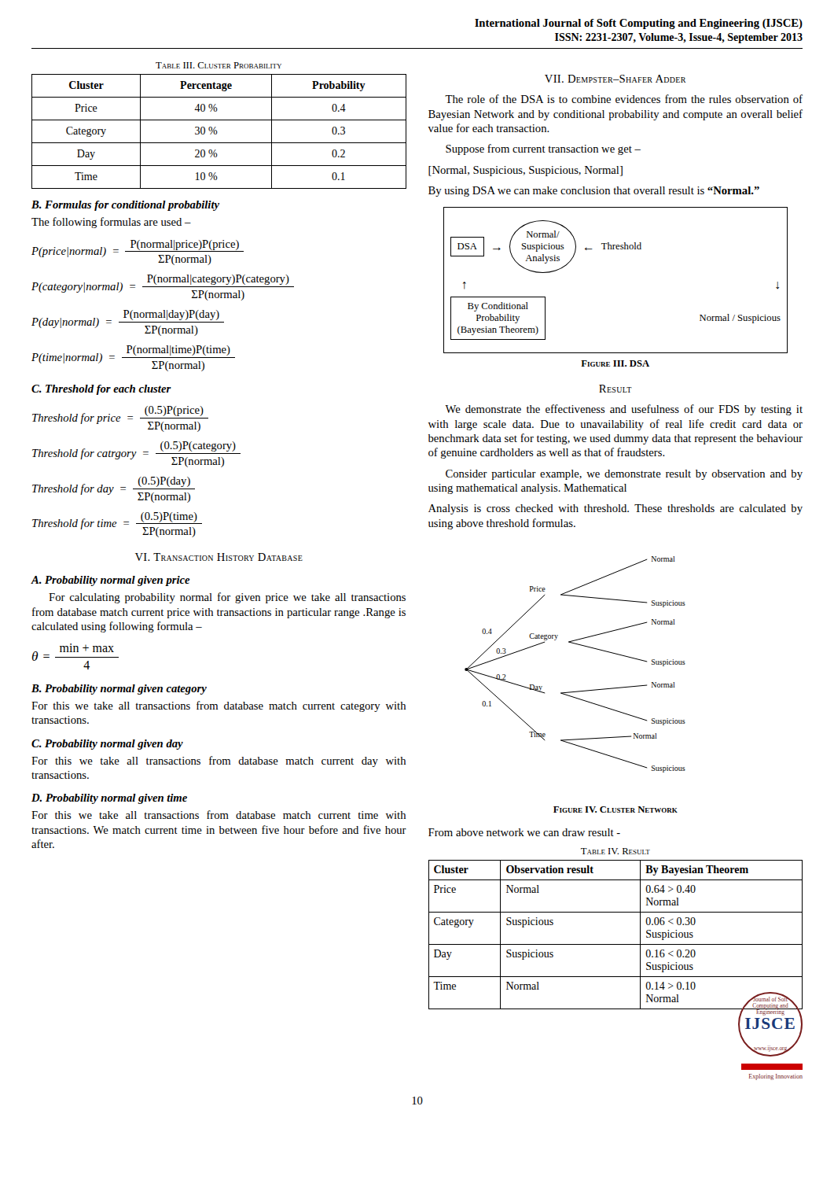International Journal of Soft Computing and Engineering (IJSCE)
ISSN: 2231-2307, Volume-3, Issue-4, September 2013
Table III. Cluster Probability
| Cluster | Percentage | Probability |
| --- | --- | --- |
| Price | 40 % | 0.4 |
| Category | 30 % | 0.3 |
| Day | 20 % | 0.2 |
| Time | 10 % | 0.1 |
B. Formulas for conditional probability
The following formulas are used –
P(price|normal) = P(normal|price)P(price) ΣP(normal)
P(category|normal) = P(normal|category)P(category) ΣP(normal)
P(day|normal) = P(normal|day)P(day) ΣP(normal)
P(time|normal) = P(normal|time)P(time) ΣP(normal)
C. Threshold for each cluster
Threshold for price = (0.5)P(price) ΣP(normal)
Threshold for catrgory = (0.5)P(category) ΣP(normal)
Threshold for day = (0.5)P(day) ΣP(normal)
Threshold for time = (0.5)P(time) ΣP(normal)
VI. Transaction History Database
A. Probability normal given price
For calculating probability normal for given price we take all transactions from database match current price with transactions in particular range .Range is calculated using following formula –
θ = min + max 4
B. Probability normal given category
For this we take all transactions from database match current category with transactions.
C. Probability normal given day
For this we take all transactions from database match current day with transactions.
D. Probability normal given time
For this we take all transactions from database match current time with transactions. We match current time in between five hour before and five hour after.
VII. Dempster–Shafer Adder
The role of the DSA is to combine evidences from the rules observation of Bayesian Network and by conditional probability and compute an overall belief value for each transaction.
Suppose from current transaction we get –
[Normal, Suspicious, Suspicious, Normal]
By using DSA we can make conclusion that overall result is “Normal.”
DSA → Normal/
Suspicious
Analysis ← Threshold
↑ ↓
By Conditional
Probability
(Bayesian Theorem) Normal / Suspicious
Figure III. DSA
Result
We demonstrate the effectiveness and usefulness of our FDS by testing it with large scale data. Due to unavailability of real life credit card data or benchmark data set for testing, we used dummy data that represent the behaviour of genuine cardholders as well as that of fraudsters.
Consider particular example, we demonstrate result by observation and by using mathematical analysis. Mathematical
Analysis is cross checked with threshold. These thresholds are calculated by using above threshold formulas.
0.4 0.3 0.2 0.1 Price Category Day Time Normal Suspicious Normal Suspicious Normal Suspicious Normal Suspicious
Figure IV. Cluster Network
From above network we can draw result -
Table IV. Result
| Cluster | Observation result | By Bayesian Theorem |
| --- | --- | --- |
| Price | Normal | 0.64 > 0.40 Normal |
| Category | Suspicious | 0.06 < 0.30 Suspicious |
| Day | Suspicious | 0.16 < 0.20 Suspicious |
| Time | Normal | 0.14 > 0.10 Normal |
Journal of Soft Computing and Engineering
IJSCE
www.ijsce.org
Exploring Innovation
10